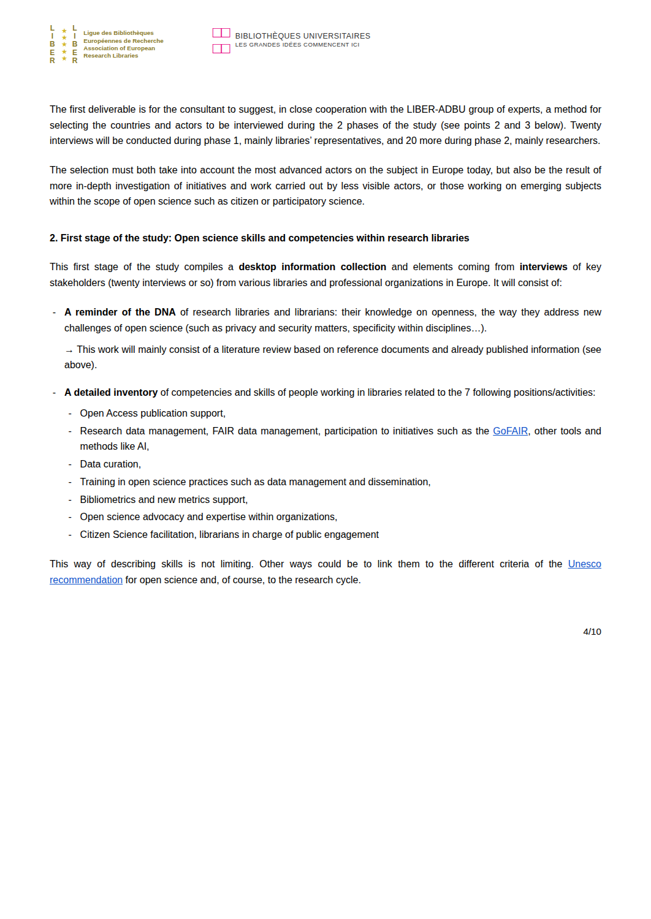L
I
B
E
R
★
★
★
★
★
L
I
B
E
R
Ligue des Bibliothèques
Européennes de Recherche
Association of European
Research Libraries
□□
□□
BIBLIOTHÈQUES UNIVERSITAIRES
LES GRANDES IDÉES COMMENCENT ICI
The first deliverable is for the consultant to suggest, in close cooperation with the LIBER-ADBU group of experts, a method for selecting the countries and actors to be interviewed during the 2 phases of the study (see points 2 and 3 below). Twenty interviews will be conducted during phase 1, mainly libraries’ representatives, and 20 more during phase 2, mainly researchers.
The selection must both take into account the most advanced actors on the subject in Europe today, but also be the result of more in-depth investigation of initiatives and work carried out by less visible actors, or those working on emerging subjects within the scope of open science such as citizen or participatory science.
2. First stage of the study: Open science skills and competencies within research libraries
This first stage of the study compiles a desktop information collection and elements coming from interviews of key stakeholders (twenty interviews or so) from various libraries and professional organizations in Europe. It will consist of:
A reminder of the DNA of research libraries and librarians: their knowledge on openness, the way they address new challenges of open science (such as privacy and security matters, specificity within disciplines…). → This work will mainly consist of a literature review based on reference documents and already published information (see above).
A detailed inventory of competencies and skills of people working in libraries related to the 7 following positions/activities:
Open Access publication support,
Research data management, FAIR data management, participation to initiatives such as the GoFAIR, other tools and methods like AI,
Data curation,
Training in open science practices such as data management and dissemination,
Bibliometrics and new metrics support,
Open science advocacy and expertise within organizations,
Citizen Science facilitation, librarians in charge of public engagement
This way of describing skills is not limiting. Other ways could be to link them to the different criteria of the Unesco recommendation for open science and, of course, to the research cycle.
4/10